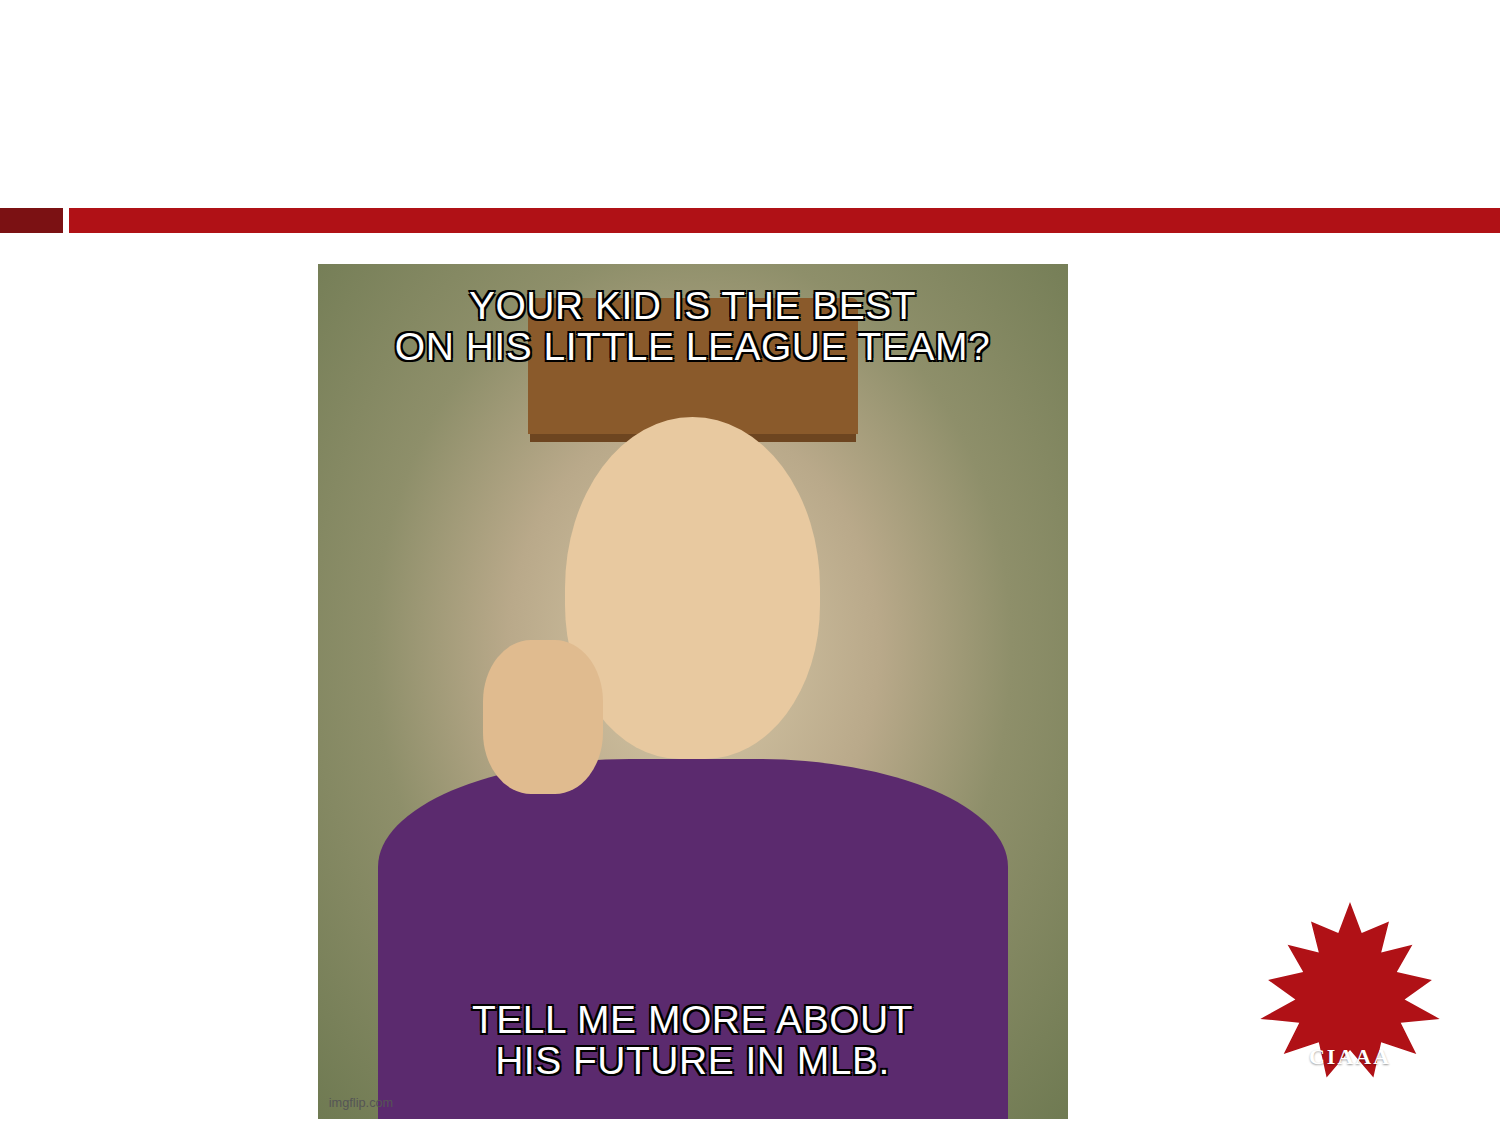Your kid is the best
on his little league team?
Tell me more about
his future in MLB.
imgflip.com
CIAAA